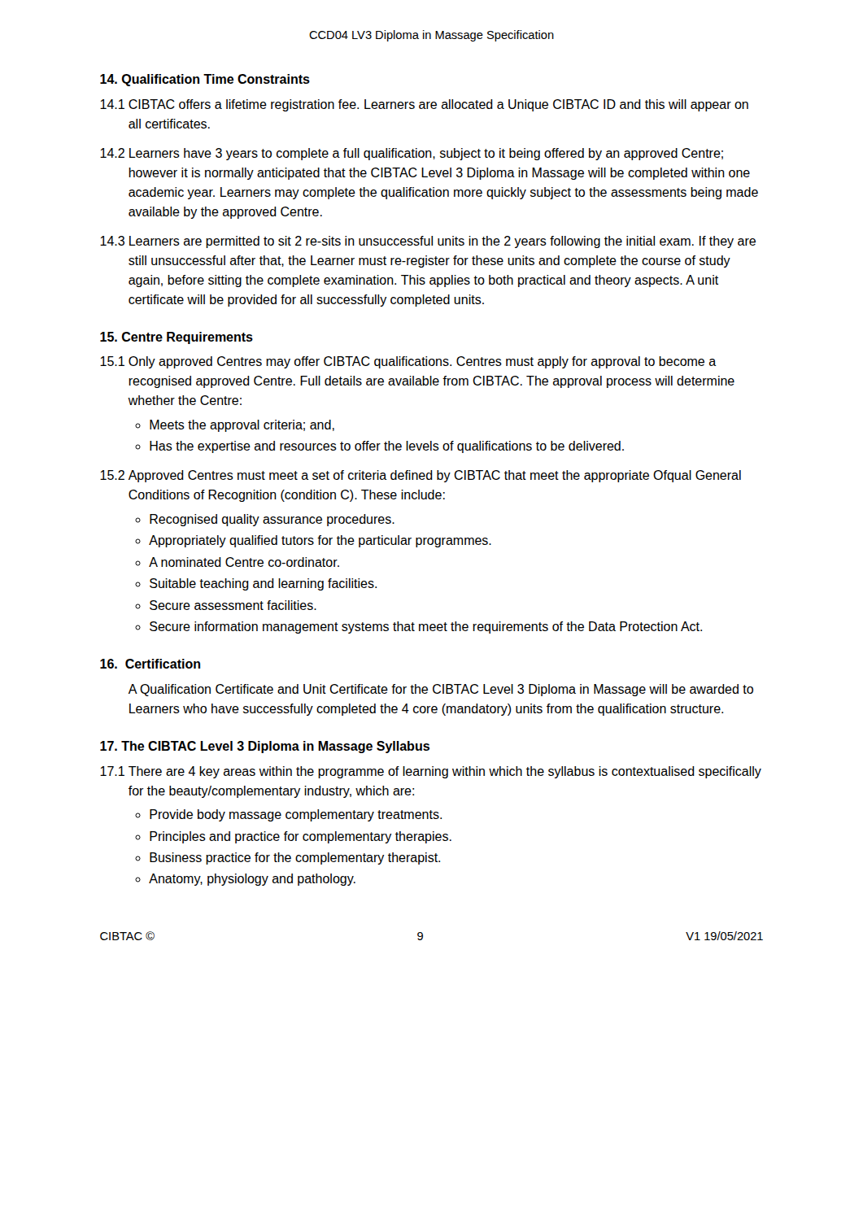CCD04 LV3 Diploma in Massage Specification
14. Qualification Time Constraints
14.1 CIBTAC offers a lifetime registration fee. Learners are allocated a Unique CIBTAC ID and this will appear on all certificates.
14.2 Learners have 3 years to complete a full qualification, subject to it being offered by an approved Centre; however it is normally anticipated that the CIBTAC Level 3 Diploma in Massage will be completed within one academic year. Learners may complete the qualification more quickly subject to the assessments being made available by the approved Centre.
14.3 Learners are permitted to sit 2 re-sits in unsuccessful units in the 2 years following the initial exam. If they are still unsuccessful after that, the Learner must re-register for these units and complete the course of study again, before sitting the complete examination. This applies to both practical and theory aspects. A unit certificate will be provided for all successfully completed units.
15. Centre Requirements
15.1 Only approved Centres may offer CIBTAC qualifications. Centres must apply for approval to become a recognised approved Centre. Full details are available from CIBTAC. The approval process will determine whether the Centre:
Meets the approval criteria; and,
Has the expertise and resources to offer the levels of qualifications to be delivered.
15.2 Approved Centres must meet a set of criteria defined by CIBTAC that meet the appropriate Ofqual General Conditions of Recognition (condition C). These include:
Recognised quality assurance procedures.
Appropriately qualified tutors for the particular programmes.
A nominated Centre co-ordinator.
Suitable teaching and learning facilities.
Secure assessment facilities.
Secure information management systems that meet the requirements of the Data Protection Act.
16. Certification
A Qualification Certificate and Unit Certificate for the CIBTAC Level 3 Diploma in Massage will be awarded to Learners who have successfully completed the 4 core (mandatory) units from the qualification structure.
17. The CIBTAC Level 3 Diploma in Massage Syllabus
17.1 There are 4 key areas within the programme of learning within which the syllabus is contextualised specifically for the beauty/complementary industry, which are:
Provide body massage complementary treatments.
Principles and practice for complementary therapies.
Business practice for the complementary therapist.
Anatomy, physiology and pathology.
CIBTAC ©
9
V1 19/05/2021